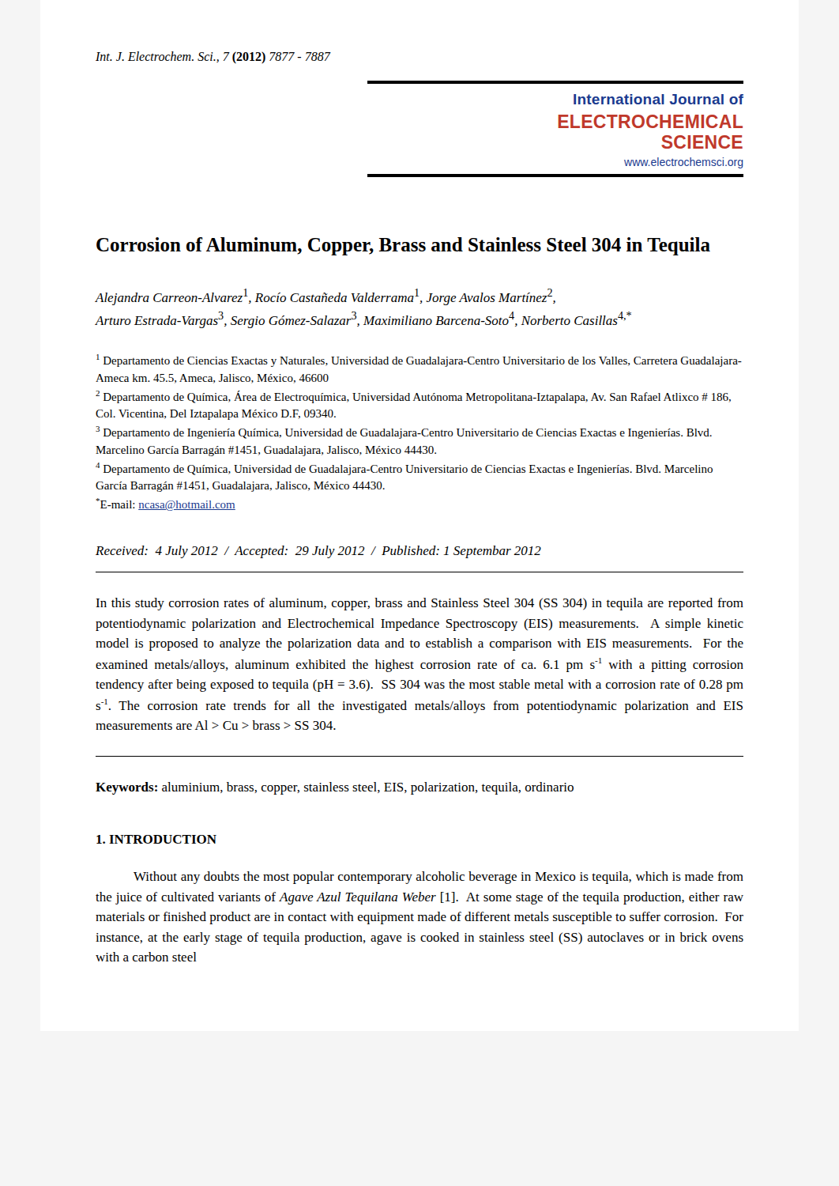Int. J. Electrochem. Sci., 7 (2012) 7877 - 7887
International Journal of
ELECTROCHEMICAL
SCIENCE
www.electrochemsci.org
Corrosion of Aluminum, Copper, Brass and Stainless Steel 304 in Tequila
Alejandra Carreon-Alvarez1, Rocío Castañeda Valderrama1, Jorge Avalos Martínez2,
Arturo Estrada-Vargas3, Sergio Gómez-Salazar3, Maximiliano Barcena-Soto4, Norberto Casillas4,*
1 Departamento de Ciencias Exactas y Naturales, Universidad de Guadalajara-Centro Universitario de los Valles, Carretera Guadalajara-Ameca km. 45.5, Ameca, Jalisco, México, 46600
2 Departamento de Química, Área de Electroquímica, Universidad Autónoma Metropolitana-Iztapalapa, Av. San Rafael Atlixco # 186, Col. Vicentina, Del Iztapalapa México D.F, 09340.
3 Departamento de Ingeniería Química, Universidad de Guadalajara-Centro Universitario de Ciencias Exactas e Ingenierías. Blvd. Marcelino García Barragán #1451, Guadalajara, Jalisco, México 44430.
4 Departamento de Química, Universidad de Guadalajara-Centro Universitario de Ciencias Exactas e Ingenierías. Blvd. Marcelino García Barragán #1451, Guadalajara, Jalisco, México 44430.
*E-mail: ncasa@hotmail.com
Received: 4 July 2012 / Accepted: 29 July 2012 / Published: 1 Septembar 2012
In this study corrosion rates of aluminum, copper, brass and Stainless Steel 304 (SS 304) in tequila are reported from potentiodynamic polarization and Electrochemical Impedance Spectroscopy (EIS) measurements. A simple kinetic model is proposed to analyze the polarization data and to establish a comparison with EIS measurements. For the examined metals/alloys, aluminum exhibited the highest corrosion rate of ca. 6.1 pm s-1 with a pitting corrosion tendency after being exposed to tequila (pH = 3.6). SS 304 was the most stable metal with a corrosion rate of 0.28 pm s-1. The corrosion rate trends for all the investigated metals/alloys from potentiodynamic polarization and EIS measurements are Al > Cu > brass > SS 304.
Keywords: aluminium, brass, copper, stainless steel, EIS, polarization, tequila, ordinario
1. INTRODUCTION
Without any doubts the most popular contemporary alcoholic beverage in Mexico is tequila, which is made from the juice of cultivated variants of Agave Azul Tequilana Weber [1]. At some stage of the tequila production, either raw materials or finished product are in contact with equipment made of different metals susceptible to suffer corrosion. For instance, at the early stage of tequila production, agave is cooked in stainless steel (SS) autoclaves or in brick ovens with a carbon steel